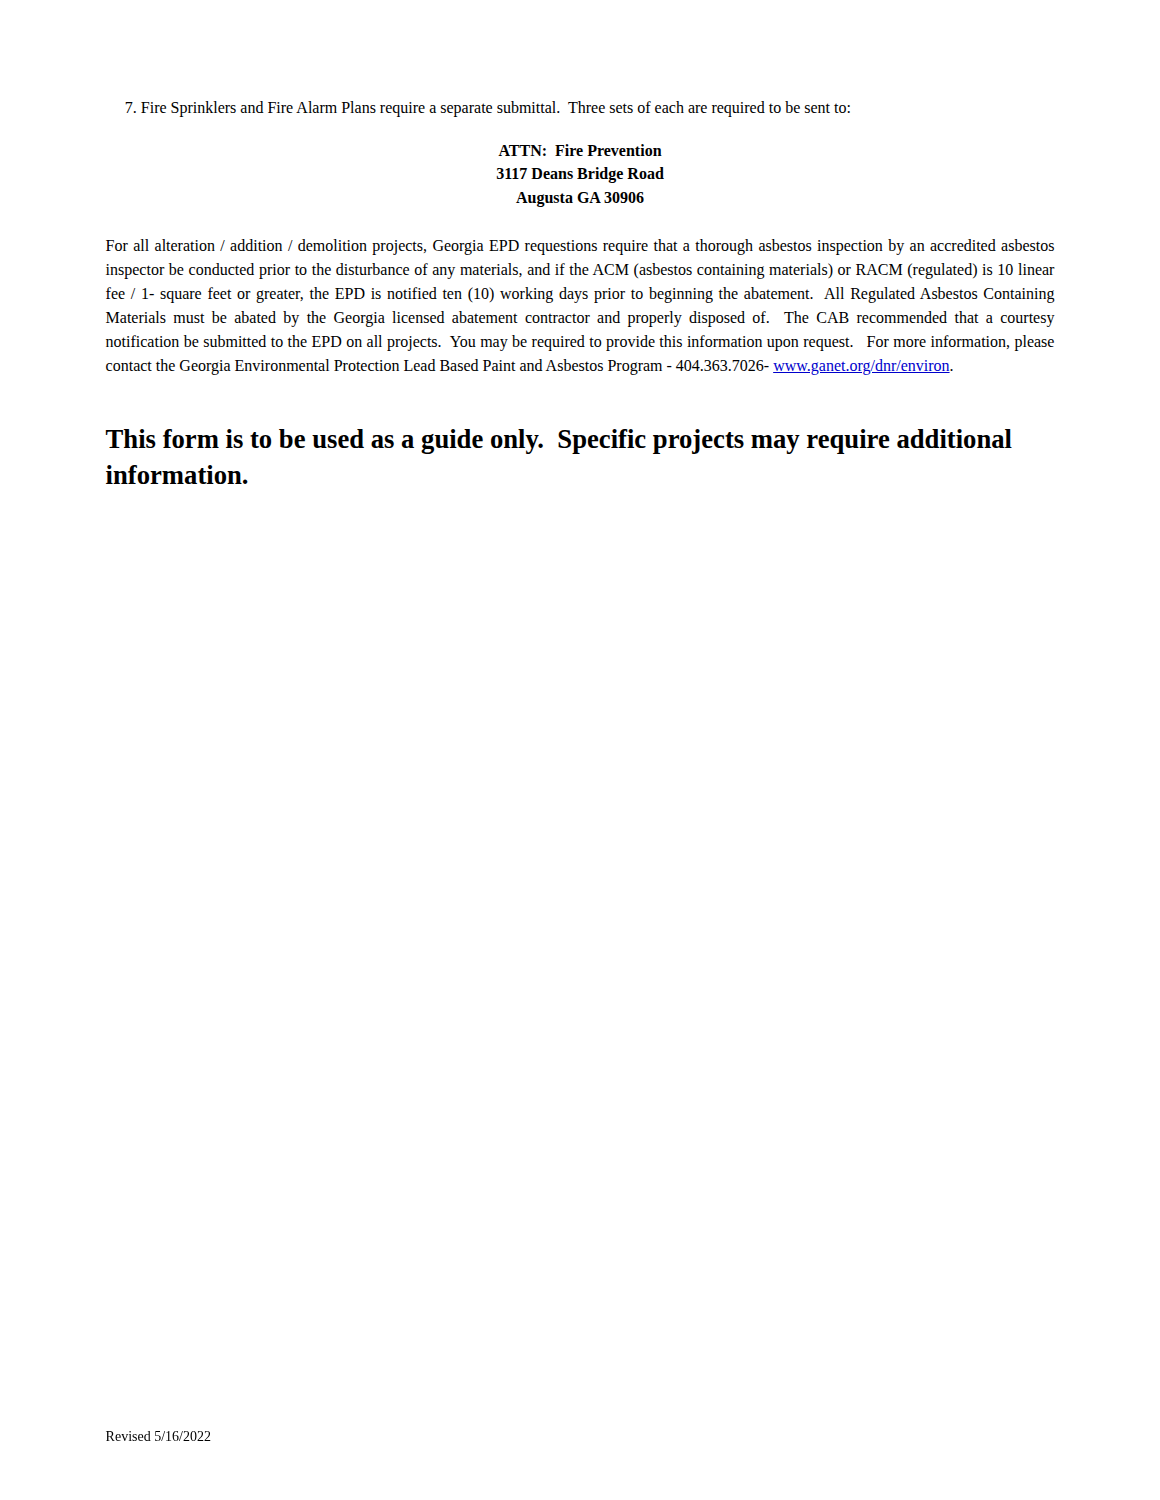Fire Sprinklers and Fire Alarm Plans require a separate submittal. Three sets of each are required to be sent to:
ATTN: Fire Prevention
3117 Deans Bridge Road
Augusta GA 30906
For all alteration / addition / demolition projects, Georgia EPD requestions require that a thorough asbestos inspection by an accredited asbestos inspector be conducted prior to the disturbance of any materials, and if the ACM (asbestos containing materials) or RACM (regulated) is 10 linear fee / 1- square feet or greater, the EPD is notified ten (10) working days prior to beginning the abatement. All Regulated Asbestos Containing Materials must be abated by the Georgia licensed abatement contractor and properly disposed of. The CAB recommended that a courtesy notification be submitted to the EPD on all projects. You may be required to provide this information upon request. For more information, please contact the Georgia Environmental Protection Lead Based Paint and Asbestos Program - 404.363.7026- www.ganet.org/dnr/environ.
This form is to be used as a guide only. Specific projects may require additional information.
Revised 5/16/2022